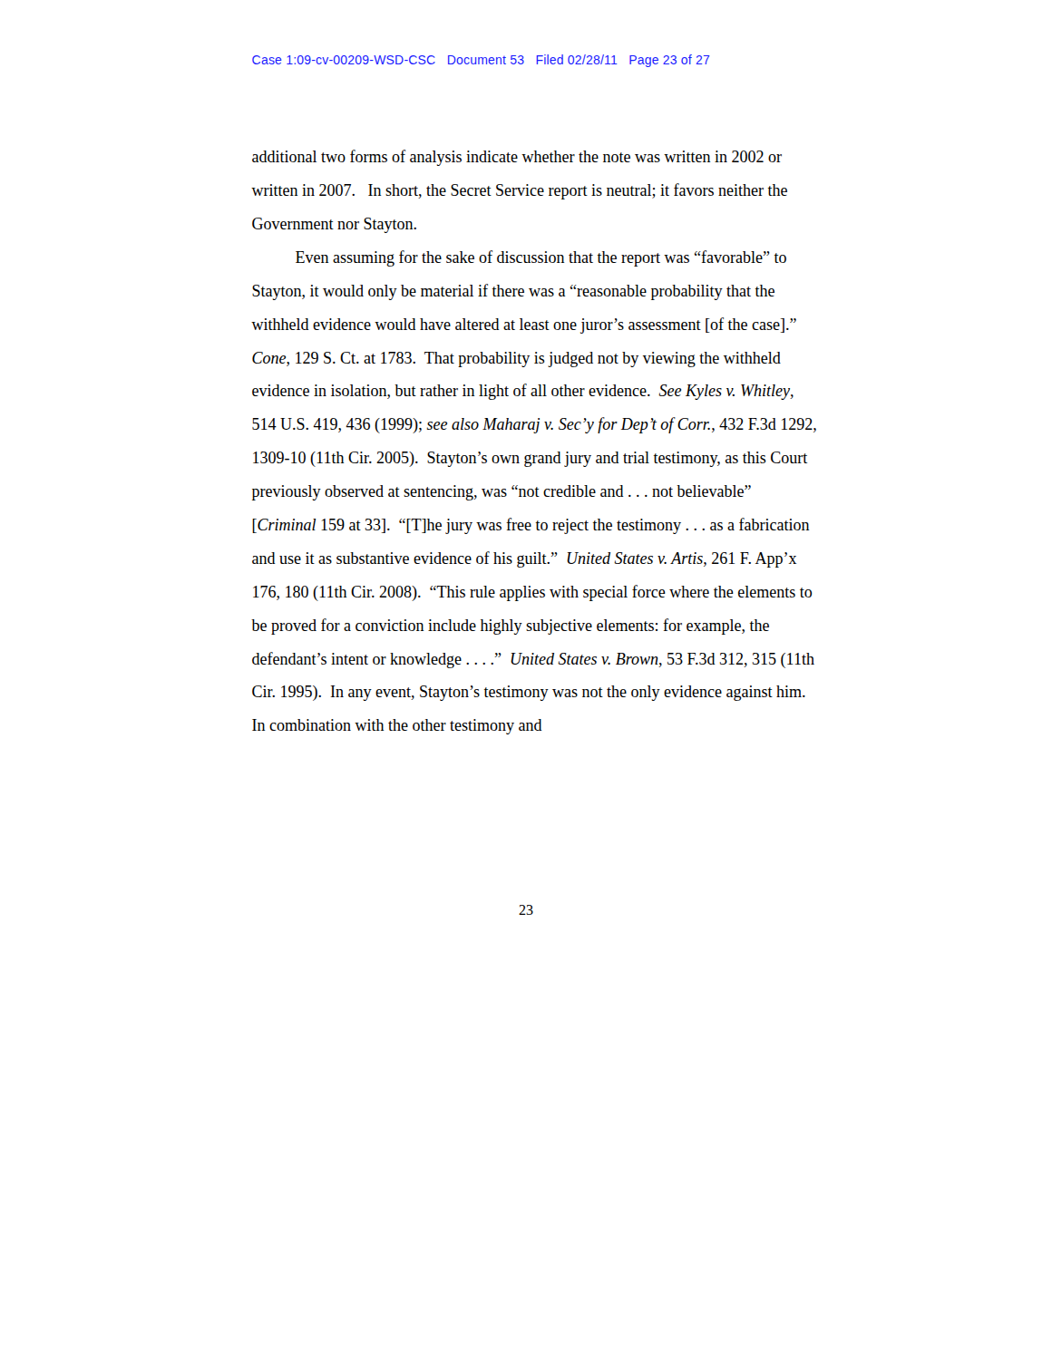Case 1:09-cv-00209-WSD-CSC Document 53 Filed 02/28/11 Page 23 of 27
additional two forms of analysis indicate whether the note was written in 2002 or written in 2007. In short, the Secret Service report is neutral; it favors neither the Government nor Stayton.
Even assuming for the sake of discussion that the report was “favorable” to Stayton, it would only be material if there was a “reasonable probability that the withheld evidence would have altered at least one juror’s assessment [of the case].” Cone, 129 S. Ct. at 1783. That probability is judged not by viewing the withheld evidence in isolation, but rather in light of all other evidence. See Kyles v. Whitley, 514 U.S. 419, 436 (1999); see also Maharaj v. Sec’y for Dep’t of Corr., 432 F.3d 1292, 1309-10 (11th Cir. 2005). Stayton’s own grand jury and trial testimony, as this Court previously observed at sentencing, was “not credible and . . . not believable” [Criminal 159 at 33]. “[T]he jury was free to reject the testimony . . . as a fabrication and use it as substantive evidence of his guilt.” United States v. Artis, 261 F. App’x 176, 180 (11th Cir. 2008). “This rule applies with special force where the elements to be proved for a conviction include highly subjective elements: for example, the defendant’s intent or knowledge . . . .” United States v. Brown, 53 F.3d 312, 315 (11th Cir. 1995). In any event, Stayton’s testimony was not the only evidence against him. In combination with the other testimony and
23